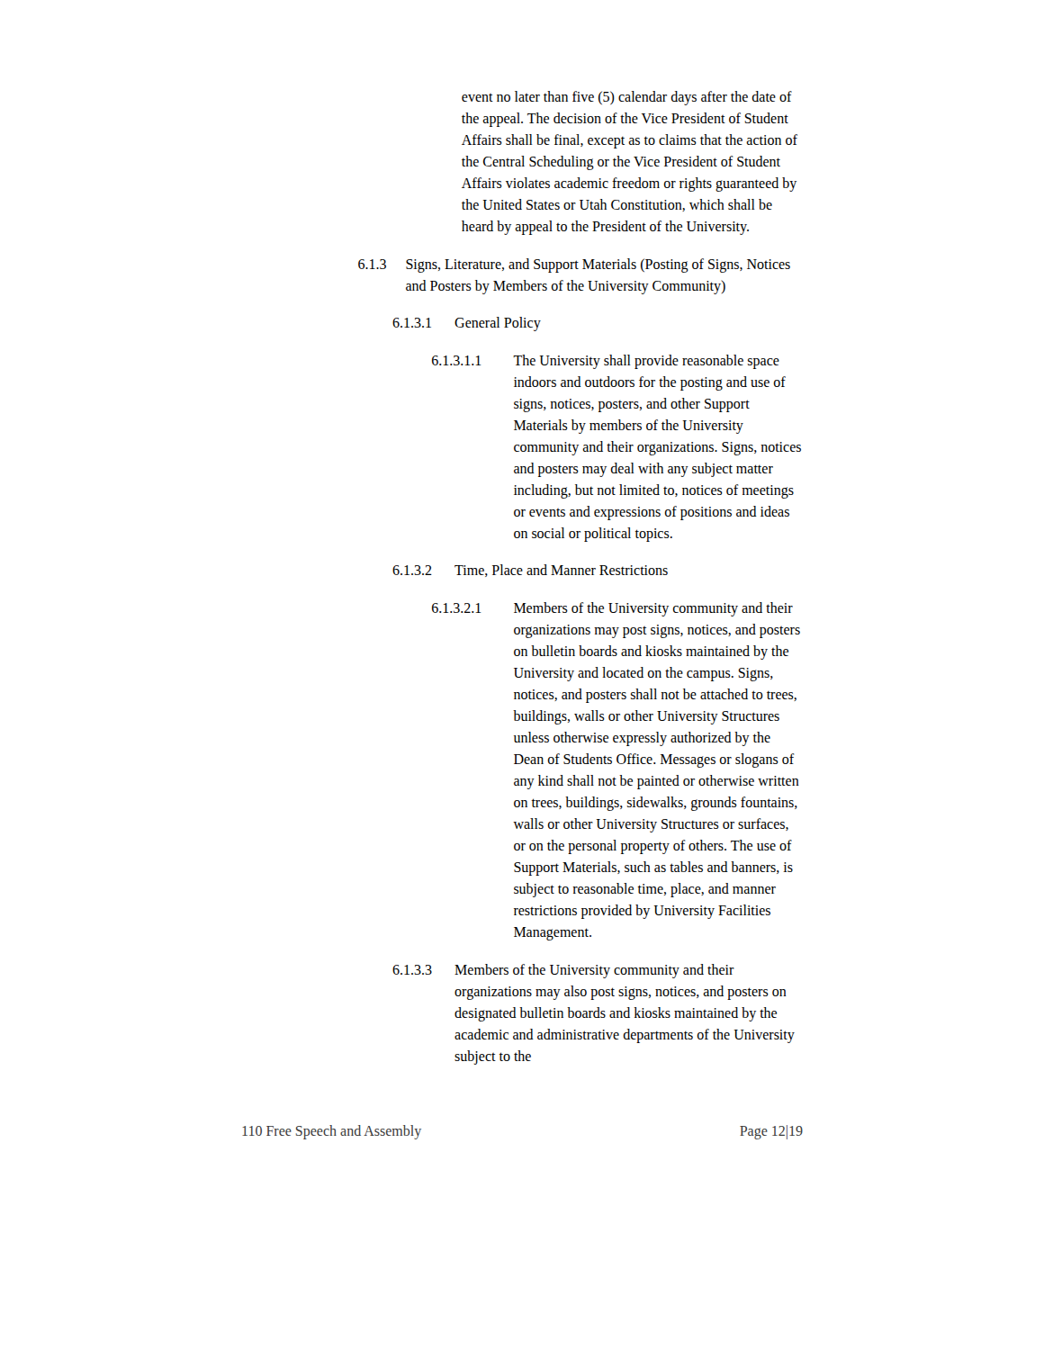event no later than five (5) calendar days after the date of the appeal. The decision of the Vice President of Student Affairs shall be final, except as to claims that the action of the Central Scheduling or the Vice President of Student Affairs violates academic freedom or rights guaranteed by the United States or Utah Constitution, which shall be heard by appeal to the President of the University.
6.1.3 Signs, Literature, and Support Materials (Posting of Signs, Notices and Posters by Members of the University Community)
6.1.3.1 General Policy
6.1.3.1.1 The University shall provide reasonable space indoors and outdoors for the posting and use of signs, notices, posters, and other Support Materials by members of the University community and their organizations. Signs, notices and posters may deal with any subject matter including, but not limited to, notices of meetings or events and expressions of positions and ideas on social or political topics.
6.1.3.2 Time, Place and Manner Restrictions
6.1.3.2.1 Members of the University community and their organizations may post signs, notices, and posters on bulletin boards and kiosks maintained by the University and located on the campus. Signs, notices, and posters shall not be attached to trees, buildings, walls or other University Structures unless otherwise expressly authorized by the Dean of Students Office. Messages or slogans of any kind shall not be painted or otherwise written on trees, buildings, sidewalks, grounds fountains, walls or other University Structures or surfaces, or on the personal property of others. The use of Support Materials, such as tables and banners, is subject to reasonable time, place, and manner restrictions provided by University Facilities Management.
6.1.3.3 Members of the University community and their organizations may also post signs, notices, and posters on designated bulletin boards and kiosks maintained by the academic and administrative departments of the University subject to the
110 Free Speech and Assembly
Page 12|19